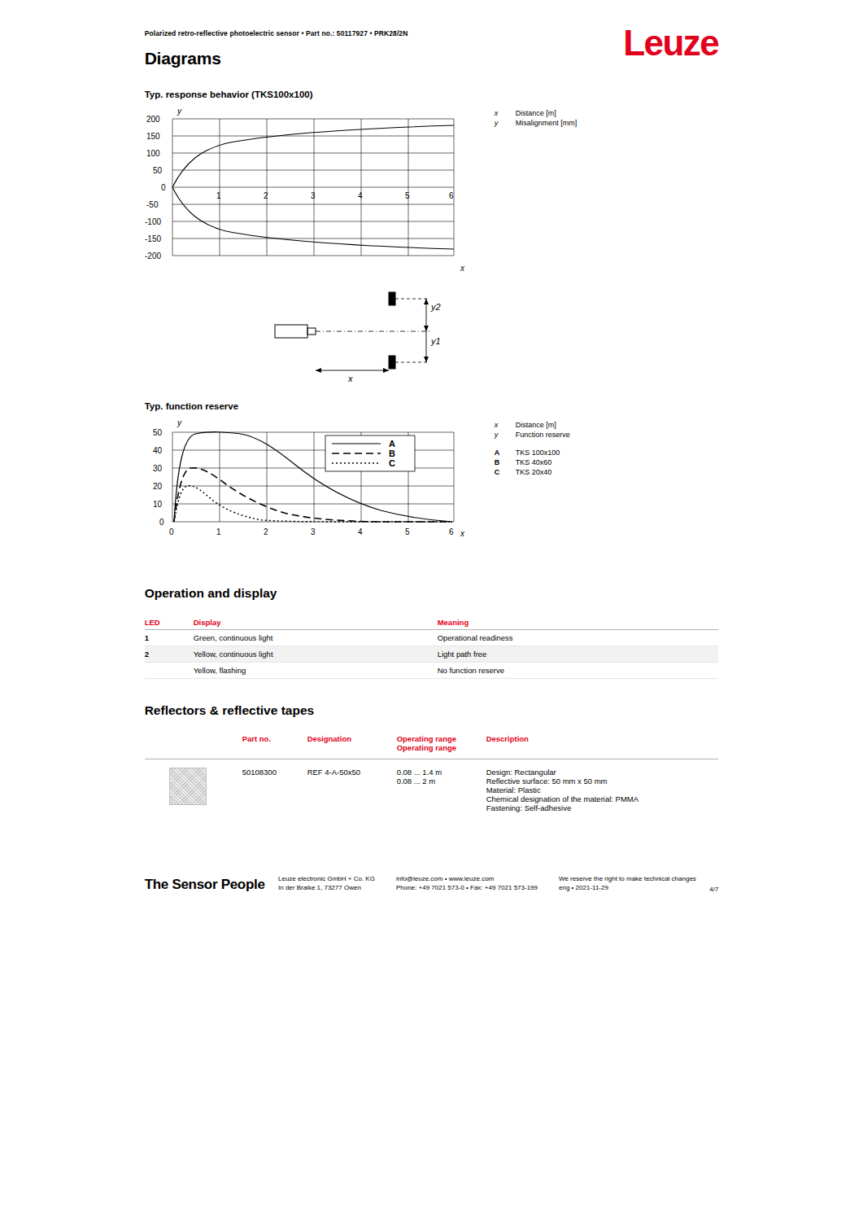Polarized retro-reflective photoelectric sensor • Part no.: 50117927 • PRK28/2N
Diagrams
Leuze
Typ. response behavior (TKS100x100)
y x 200 150 100 50 0 -50 -100 -150 -200 1 2 3 4 5 6
| x | Distance [m] |
| y | Misalignment [mm] |
y2 y1 x
Typ. function reserve
y x 50 40 30 20 10 0 0 1 2 3 4 5 6 A B C
| x | Distance [m] |
| y | Function reserve |
| A | TKS 100x100 |
| B | TKS 40x60 |
| C | TKS 20x40 |
Operation and display
| LED | Display | Meaning |
| --- | --- | --- |
| 1 | Green, continuous light | Operational readiness |
| 2 | Yellow, continuous light | Light path free |
| | Yellow, flashing | No function reserve |
Reflectors & reflective tapes
| | Part no. | Designation | Operating range Operating range | Description |
| --- | --- | --- | --- | --- |
| | 50108300 | REF 4-A-50x50 | 0.08 ... 1.4 m 0.08 ... 2 m | Design: Rectangular Reflective surface: 50 mm x 50 mm Material: Plastic Chemical designation of the material: PMMA Fastening: Self-adhesive |
The Sensor People
Leuze electronic GmbH + Co. KG
In der Braike 1, 73277 Owen
info@leuze.com • www.leuze.com
Phone: +49 7021 573-0 • Fax: +49 7021 573-199
We reserve the right to make technical changes
eng • 2021-11-29
4/7